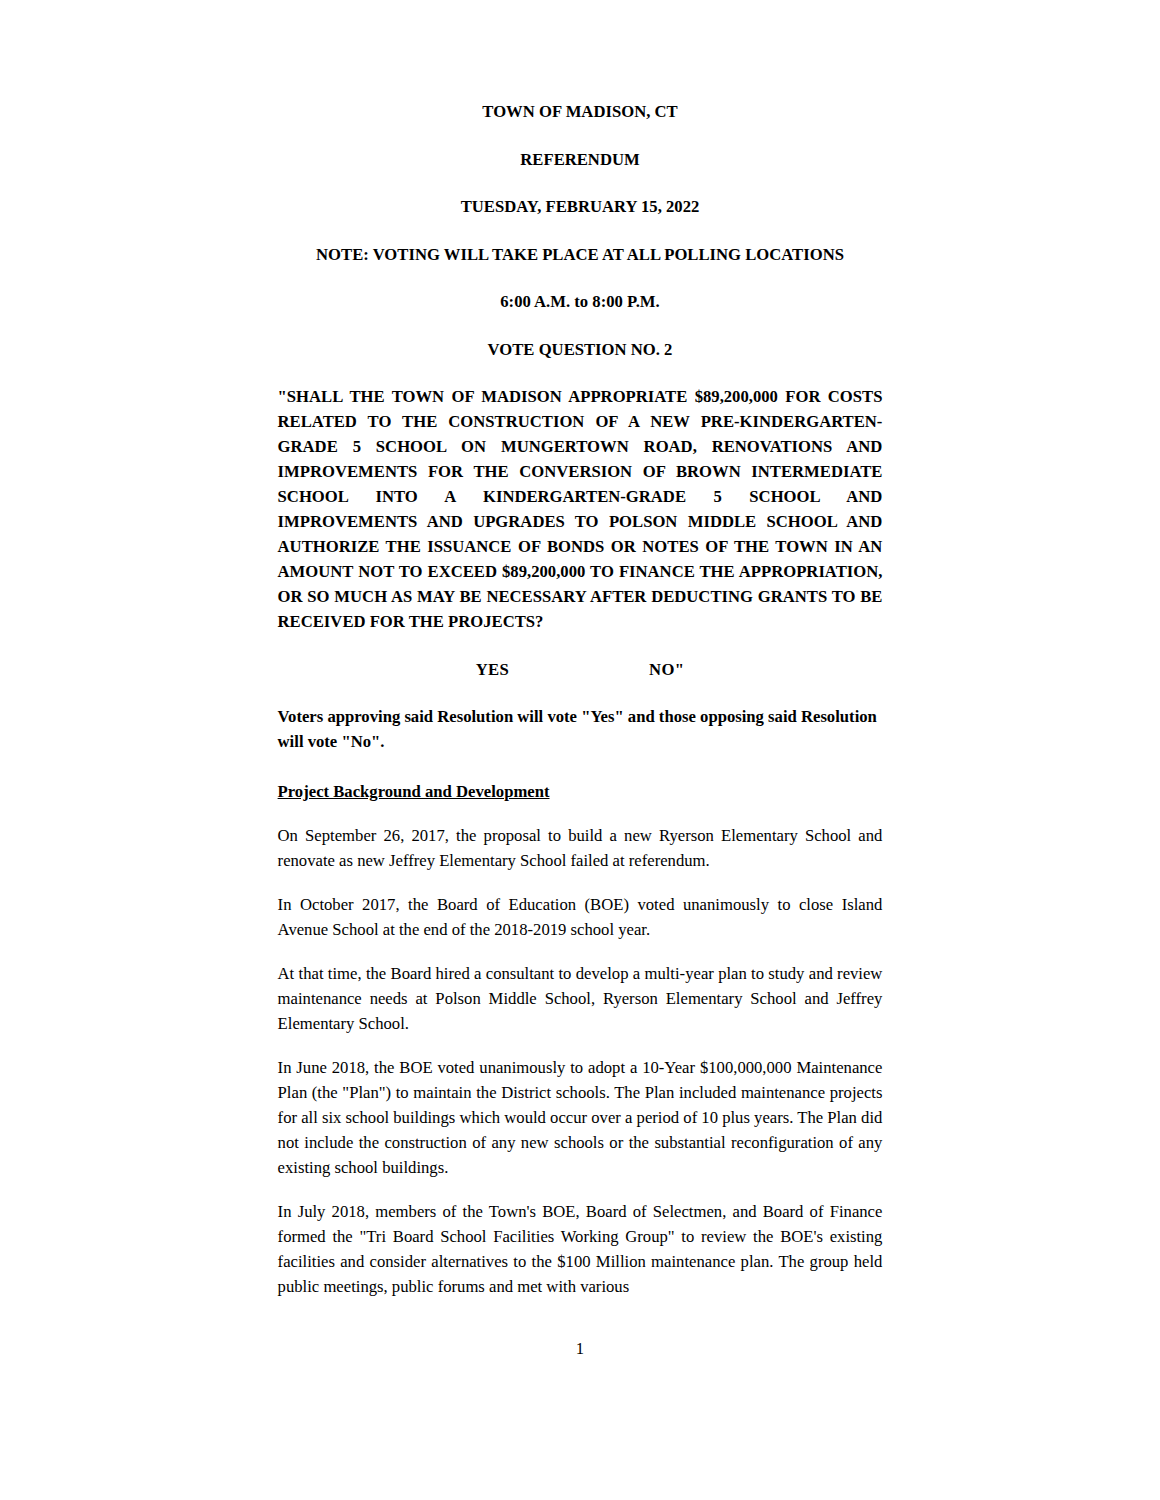TOWN OF MADISON, CT
REFERENDUM
TUESDAY, FEBRUARY 15, 2022
NOTE: VOTING WILL TAKE PLACE AT ALL POLLING LOCATIONS
6:00 A.M. to 8:00 P.M.
VOTE QUESTION NO. 2
"SHALL THE TOWN OF MADISON APPROPRIATE $89,200,000 FOR COSTS RELATED TO THE CONSTRUCTION OF A NEW PRE-KINDERGARTEN-GRADE 5 SCHOOL ON MUNGERTOWN ROAD, RENOVATIONS AND IMPROVEMENTS FOR THE CONVERSION OF BROWN INTERMEDIATE SCHOOL INTO A KINDERGARTEN-GRADE 5 SCHOOL AND IMPROVEMENTS AND UPGRADES TO POLSON MIDDLE SCHOOL AND AUTHORIZE THE ISSUANCE OF BONDS OR NOTES OF THE TOWN IN AN AMOUNT NOT TO EXCEED $89,200,000 TO FINANCE THE APPROPRIATION, OR SO MUCH AS MAY BE NECESSARY AFTER DEDUCTING GRANTS TO BE RECEIVED FOR THE PROJECTS?
YES NO"
Voters approving said Resolution will vote "Yes" and those opposing said Resolution will vote "No".
Project Background and Development
On September 26, 2017, the proposal to build a new Ryerson Elementary School and renovate as new Jeffrey Elementary School failed at referendum.
In October 2017, the Board of Education (BOE) voted unanimously to close Island Avenue School at the end of the 2018-2019 school year.
At that time, the Board hired a consultant to develop a multi-year plan to study and review maintenance needs at Polson Middle School, Ryerson Elementary School and Jeffrey Elementary School.
In June 2018, the BOE voted unanimously to adopt a 10-Year $100,000,000 Maintenance Plan (the "Plan") to maintain the District schools. The Plan included maintenance projects for all six school buildings which would occur over a period of 10 plus years. The Plan did not include the construction of any new schools or the substantial reconfiguration of any existing school buildings.
In July 2018, members of the Town's BOE, Board of Selectmen, and Board of Finance formed the "Tri Board School Facilities Working Group" to review the BOE's existing facilities and consider alternatives to the $100 Million maintenance plan. The group held public meetings, public forums and met with various
1